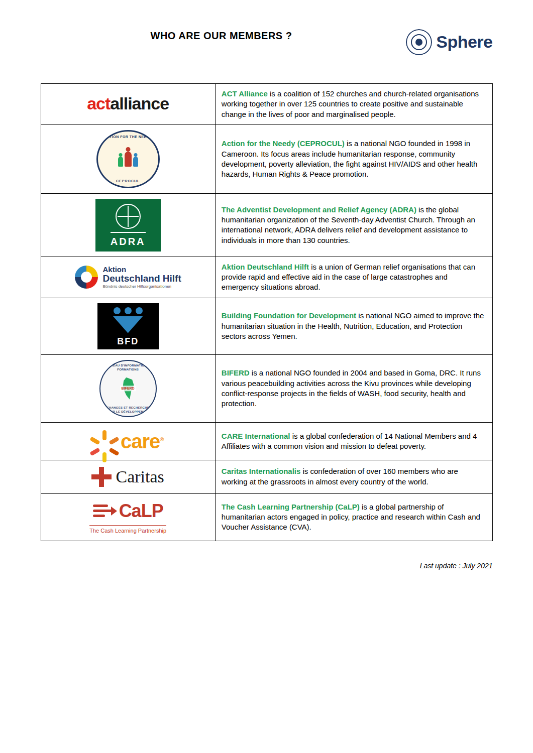Sphere
WHO ARE OUR MEMBERS ?
| act alliance | ACT Alliance is a coalition of 152 churches and church-related organisations working together in over 125 countries to create positive and sustainable change in the lives of poor and marginalised people. |
| ACTION FOR THE NEEDY CEPROCUL | Action for the Needy (CEPROCUL) is a national NGO founded in 1998 in Cameroon. Its focus areas include humanitarian response, community development, poverty alleviation, the fight against HIV/AIDS and other health hazards, Human Rights & Peace promotion. |
| ADRA | The Adventist Development and Relief Agency (ADRA) is the global humanitarian organization of the Seventh-day Adventist Church. Through an international network, ADRA delivers relief and development assistance to individuals in more than 130 countries. |
| Aktion Deutschland Hilft Bündnis deutscher Hilfsorganisationen | Aktion Deutschland Hilft is a union of German relief organisations that can provide rapid and effective aid in the case of large catastrophes and emergency situations abroad. |
| BFD | Building Foundation for Development is national NGO aimed to improve the humanitarian situation in the Health, Nutrition, Education, and Protection sectors across Yemen. |
| BUREAU D'INFORMATIONS, FORMATIONS BIFERD ÉCHANGES ET RECHERCHES POUR LE DÉVELOPPEMENT | BIFERD is a national NGO founded in 2004 and based in Goma, DRC. It runs various peacebuilding activities across the Kivu provinces while developing conflict-response projects in the fields of WASH, food security, health and protection. |
| care ® | CARE International is a global confederation of 14 National Members and 4 Affiliates with a common vision and mission to defeat poverty. |
| Caritas | Caritas Internationalis is confederation of over 160 members who are working at the grassroots in almost every country of the world. |
| CaLP The Cash Learning Partnership | The Cash Learning Partnership (CaLP) is a global partnership of humanitarian actors engaged in policy, practice and research within Cash and Voucher Assistance (CVA). |
Last update : July 2021